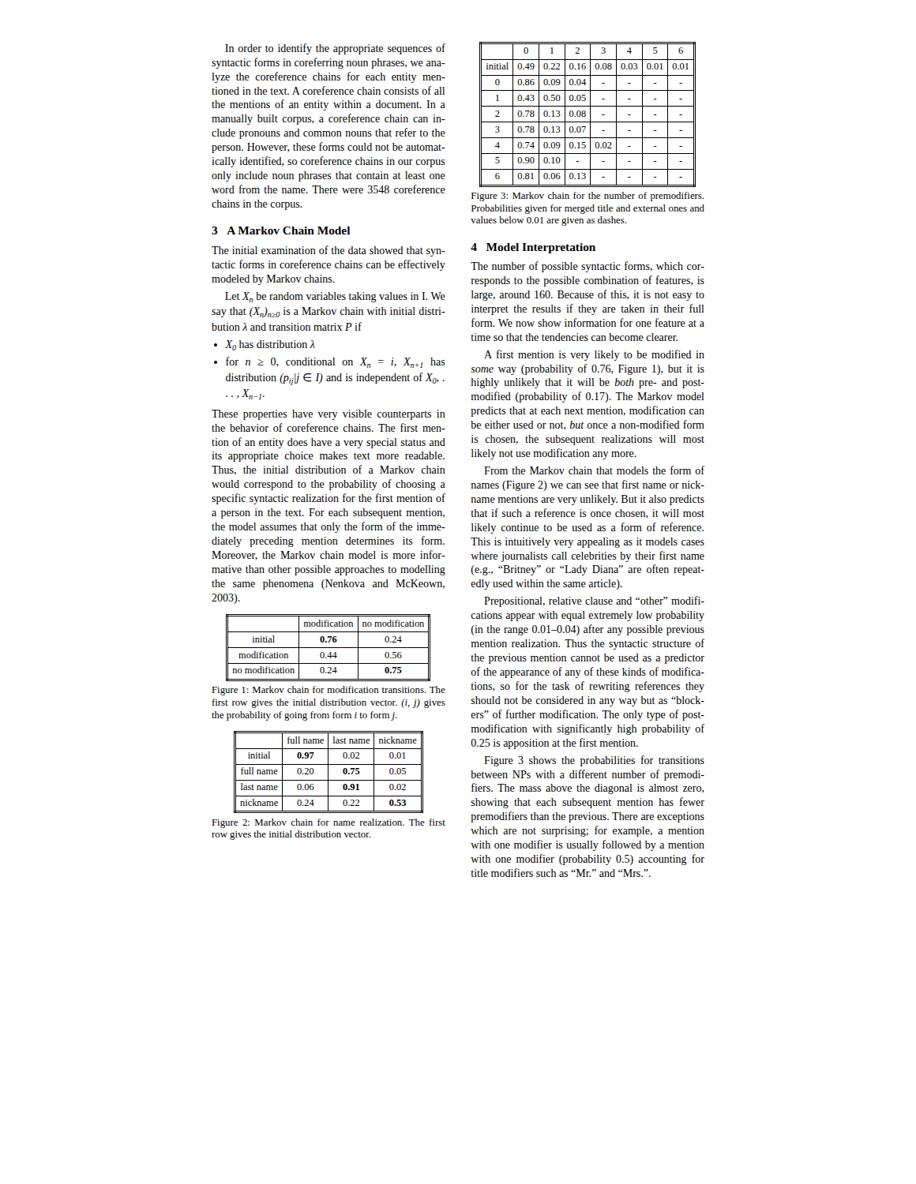In order to identify the appropriate sequences of syntactic forms in coreferring noun phrases, we analyze the coreference chains for each entity mentioned in the text. A coreference chain consists of all the mentions of an entity within a document. In a manually built corpus, a coreference chain can include pronouns and common nouns that refer to the person. However, these forms could not be automatically identified, so coreference chains in our corpus only include noun phrases that contain at least one word from the name. There were 3548 coreference chains in the corpus.
3 A Markov Chain Model
The initial examination of the data showed that syntactic forms in coreference chains can be effectively modeled by Markov chains.
Let Xn be random variables taking values in I. We say that (Xn)n≥0 is a Markov chain with initial distribution λ and transition matrix P if
X0 has distribution λ
for n ≥ 0, conditional on Xn = i, Xn+1 has distribution (pij|j ∈ I) and is independent of X0, . . . , Xn−1.
These properties have very visible counterparts in the behavior of coreference chains. The first mention of an entity does have a very special status and its appropriate choice makes text more readable. Thus, the initial distribution of a Markov chain would correspond to the probability of choosing a specific syntactic realization for the first mention of a person in the text. For each subsequent mention, the model assumes that only the form of the immediately preceding mention determines its form. Moreover, the Markov chain model is more informative than other possible approaches to modelling the same phenomena (Nenkova and McKeown, 2003).
| | modification | no modification |
| --- | --- | --- |
| initial | 0.76 | 0.24 |
| modification | 0.44 | 0.56 |
| no modification | 0.24 | 0.75 |
Figure 1: Markov chain for modification transitions. The first row gives the initial distribution vector. (i, j) gives the probability of going from form i to form j.
| | full name | last name | nickname |
| --- | --- | --- | --- |
| initial | 0.97 | 0.02 | 0.01 |
| full name | 0.20 | 0.75 | 0.05 |
| last name | 0.06 | 0.91 | 0.02 |
| nickname | 0.24 | 0.22 | 0.53 |
Figure 2: Markov chain for name realization. The first row gives the initial distribution vector.
| | 0 | 1 | 2 | 3 | 4 | 5 | 6 |
| --- | --- | --- | --- | --- | --- | --- | --- |
| initial | 0.49 | 0.22 | 0.16 | 0.08 | 0.03 | 0.01 | 0.01 |
| 0 | 0.86 | 0.09 | 0.04 | - | - | - | - |
| 1 | 0.43 | 0.50 | 0.05 | - | - | - | - |
| 2 | 0.78 | 0.13 | 0.08 | - | - | - | - |
| 3 | 0.78 | 0.13 | 0.07 | - | - | - | - |
| 4 | 0.74 | 0.09 | 0.15 | 0.02 | - | - | - |
| 5 | 0.90 | 0.10 | - | - | - | - | - |
| 6 | 0.81 | 0.06 | 0.13 | - | - | - | - |
Figure 3: Markov chain for the number of premodifiers. Probabilities given for merged title and external ones and values below 0.01 are given as dashes.
4 Model Interpretation
The number of possible syntactic forms, which corresponds to the possible combination of features, is large, around 160. Because of this, it is not easy to interpret the results if they are taken in their full form. We now show information for one feature at a time so that the tendencies can become clearer.
A first mention is very likely to be modified in some way (probability of 0.76, Figure 1), but it is highly unlikely that it will be both pre- and postmodified (probability of 0.17). The Markov model predicts that at each next mention, modification can be either used or not, but once a non-modified form is chosen, the subsequent realizations will most likely not use modification any more.
From the Markov chain that models the form of names (Figure 2) we can see that first name or nickname mentions are very unlikely. But it also predicts that if such a reference is once chosen, it will most likely continue to be used as a form of reference. This is intuitively very appealing as it models cases where journalists call celebrities by their first name (e.g., “Britney” or “Lady Diana” are often repeatedly used within the same article).
Prepositional, relative clause and “other” modifications appear with equal extremely low probability (in the range 0.01–0.04) after any possible previous mention realization. Thus the syntactic structure of the previous mention cannot be used as a predictor of the appearance of any of these kinds of modifications, so for the task of rewriting references they should not be considered in any way but as “blockers” of further modification. The only type of postmodification with significantly high probability of 0.25 is apposition at the first mention.
Figure 3 shows the probabilities for transitions between NPs with a different number of premodifiers. The mass above the diagonal is almost zero, showing that each subsequent mention has fewer premodifiers than the previous. There are exceptions which are not surprising; for example, a mention with one modifier is usually followed by a mention with one modifier (probability 0.5) accounting for title modifiers such as “Mr.” and “Mrs.”.